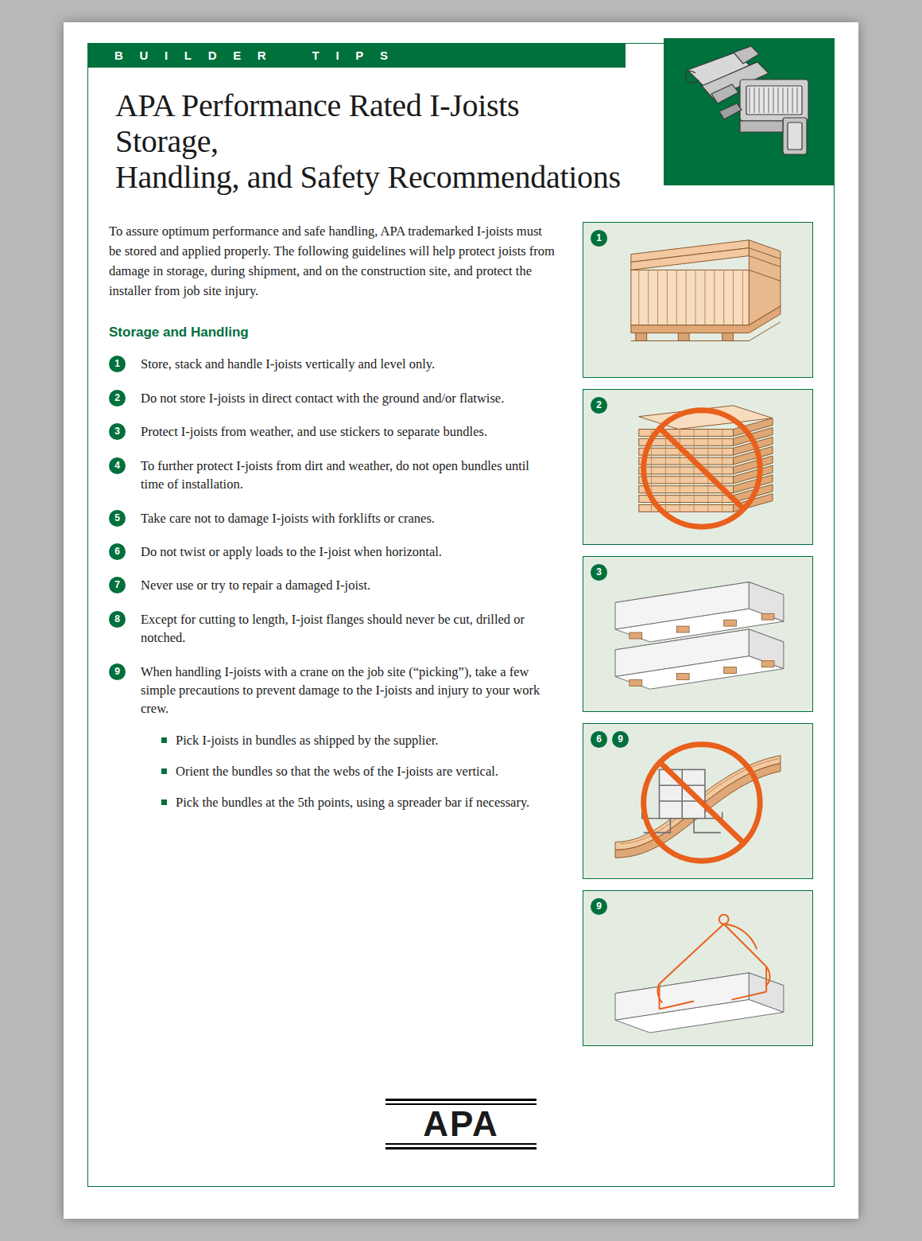B U I L D E R T I P S
APA Performance Rated I-Joists Storage,
Handling, and Safety Recommendations
To assure optimum performance and safe handling, APA trademarked I-joists must be stored and applied properly. The following guidelines will help protect joists from damage in storage, during shipment, and on the construction site, and protect the installer from job site injury.
Storage and Handling
Store, stack and handle I-joists vertically and level only.
Do not store I-joists in direct contact with the ground and/or flatwise.
Protect I-joists from weather, and use stickers to separate bundles.
To further protect I-joists from dirt and weather, do not open bundles until time of installation.
Take care not to damage I-joists with forklifts or cranes.
Do not twist or apply loads to the I-joist when horizontal.
Never use or try to repair a damaged I-joist.
Except for cutting to length, I-joist flanges should never be cut, drilled or notched.
When handling I-joists with a crane on the job site (“picking”), take a few simple precautions to prevent damage to the I-joists and injury to your work crew.
Pick I-joists in bundles as shipped by the supplier.
Orient the bundles so that the webs of the I-joists are vertical.
Pick the bundles at the 5th points, using a spreader bar if necessary.
1
2
3
6 9
9
APA